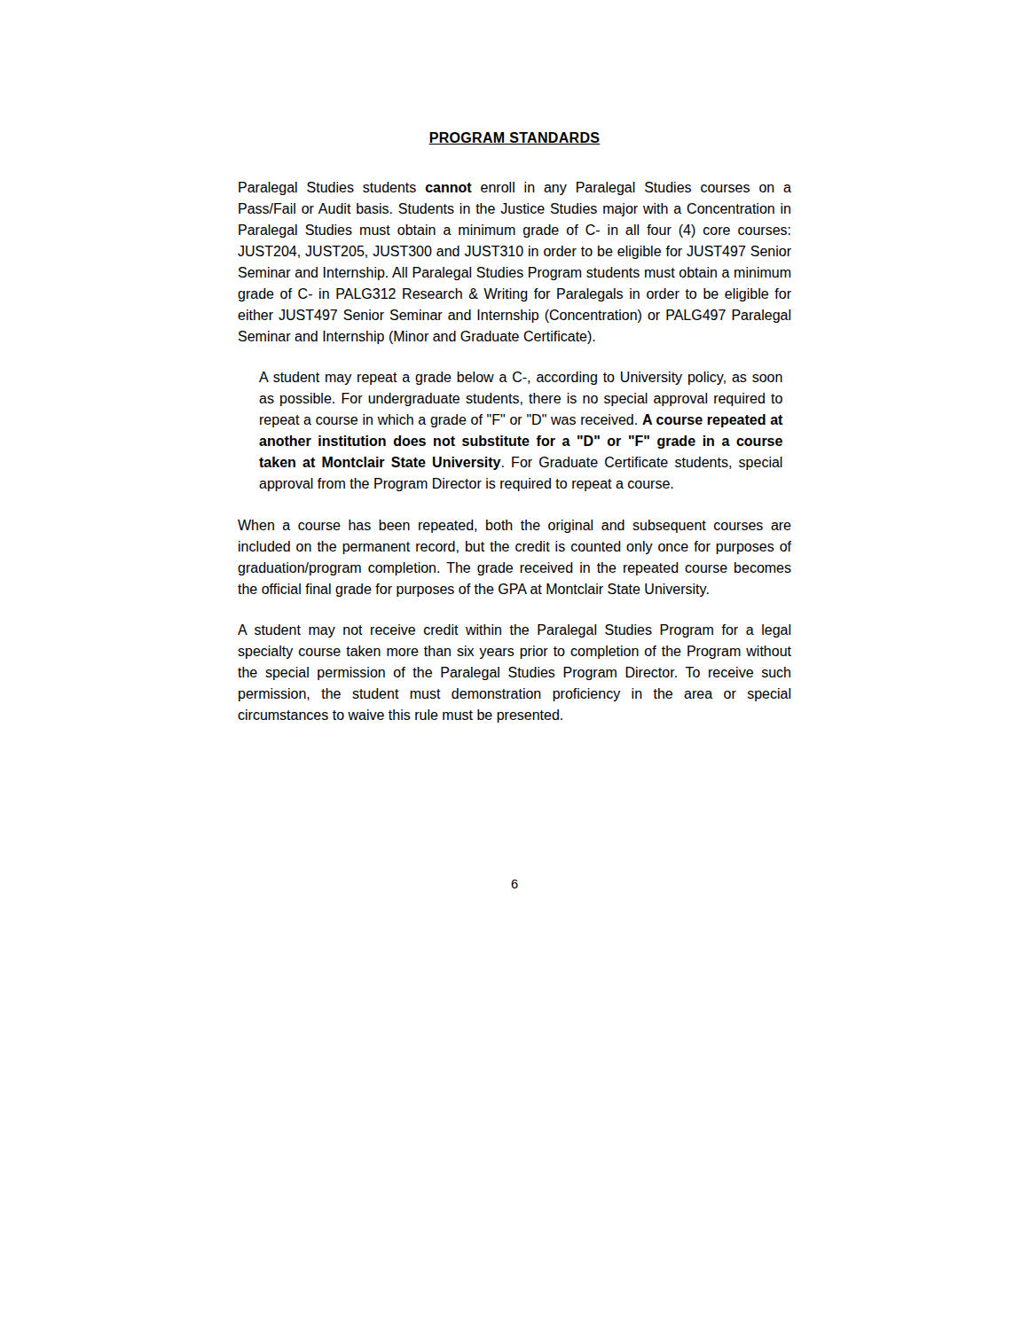PROGRAM STANDARDS
Paralegal Studies students cannot enroll in any Paralegal Studies courses on a Pass/Fail or Audit basis. Students in the Justice Studies major with a Concentration in Paralegal Studies must obtain a minimum grade of C- in all four (4) core courses: JUST204, JUST205, JUST300 and JUST310 in order to be eligible for JUST497 Senior Seminar and Internship. All Paralegal Studies Program students must obtain a minimum grade of C- in PALG312 Research & Writing for Paralegals in order to be eligible for either JUST497 Senior Seminar and Internship (Concentration) or PALG497 Paralegal Seminar and Internship (Minor and Graduate Certificate).
A student may repeat a grade below a C-, according to University policy, as soon as possible. For undergraduate students, there is no special approval required to repeat a course in which a grade of "F" or "D" was received. A course repeated at another institution does not substitute for a "D" or "F" grade in a course taken at Montclair State University. For Graduate Certificate students, special approval from the Program Director is required to repeat a course.
When a course has been repeated, both the original and subsequent courses are included on the permanent record, but the credit is counted only once for purposes of graduation/program completion. The grade received in the repeated course becomes the official final grade for purposes of the GPA at Montclair State University.
A student may not receive credit within the Paralegal Studies Program for a legal specialty course taken more than six years prior to completion of the Program without the special permission of the Paralegal Studies Program Director. To receive such permission, the student must demonstration proficiency in the area or special circumstances to waive this rule must be presented.
6